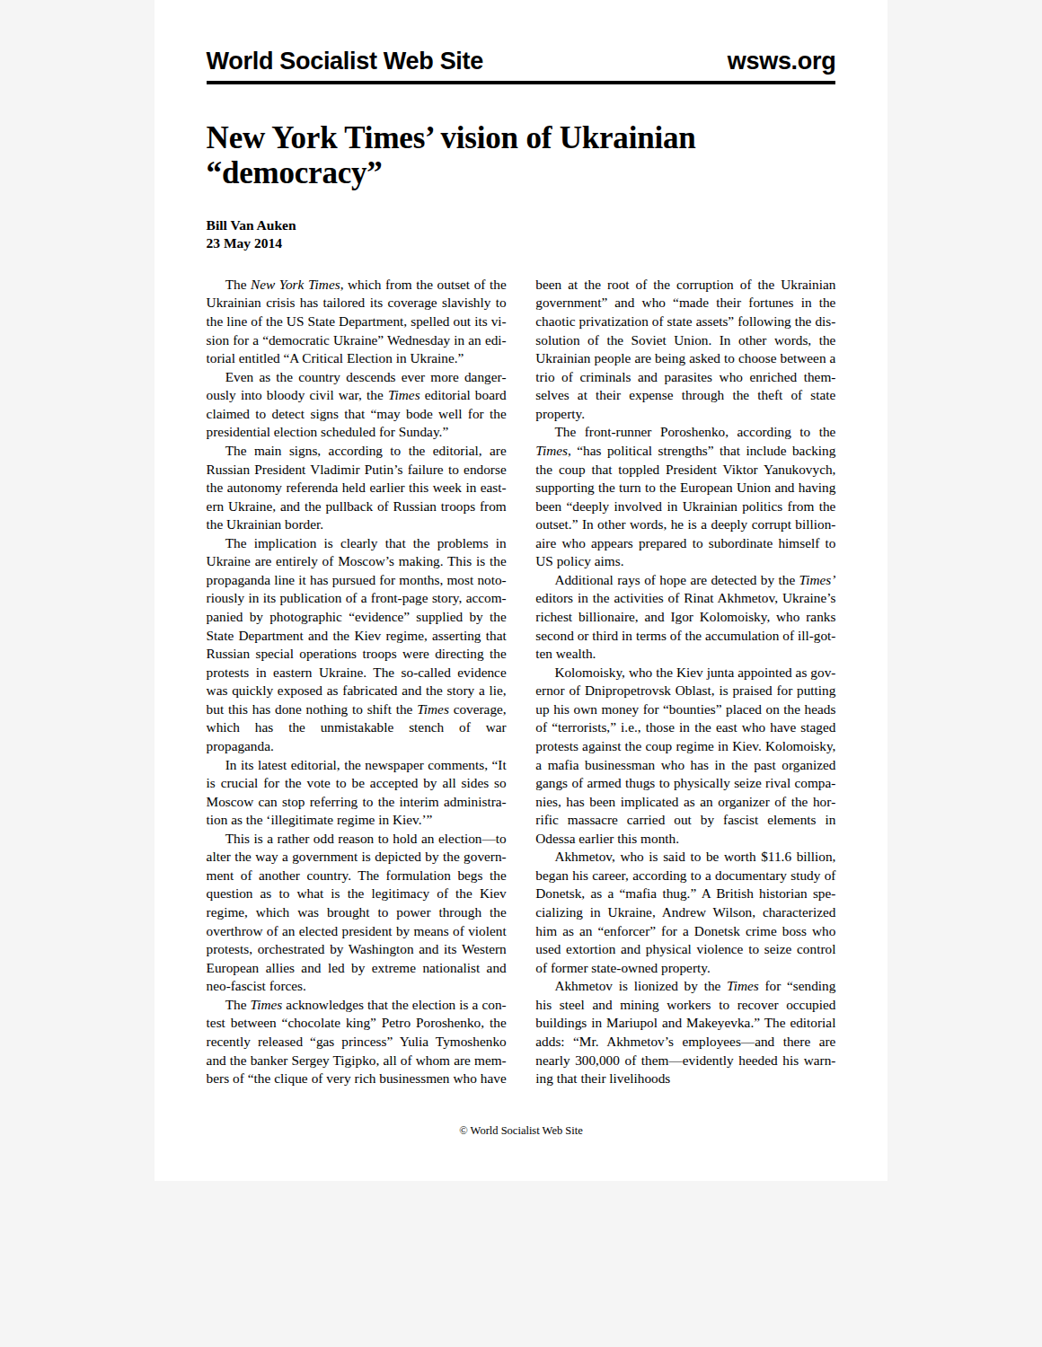World Socialist Web Site
wsws.org
New York Times’ vision of Ukrainian “democracy”
Bill Van Auken 23 May 2014
The New York Times, which from the outset of the Ukrainian crisis has tailored its coverage slavishly to the line of the US State Department, spelled out its vision for a “democratic Ukraine” Wednesday in an editorial entitled “A Critical Election in Ukraine.”
Even as the country descends ever more dangerously into bloody civil war, the Times editorial board claimed to detect signs that “may bode well for the presidential election scheduled for Sunday.”
The main signs, according to the editorial, are Russian President Vladimir Putin’s failure to endorse the autonomy referenda held earlier this week in eastern Ukraine, and the pullback of Russian troops from the Ukrainian border.
The implication is clearly that the problems in Ukraine are entirely of Moscow’s making. This is the propaganda line it has pursued for months, most notoriously in its publication of a front-page story, accompanied by photographic “evidence” supplied by the State Department and the Kiev regime, asserting that Russian special operations troops were directing the protests in eastern Ukraine. The so-called evidence was quickly exposed as fabricated and the story a lie, but this has done nothing to shift the Times coverage, which has the unmistakable stench of war propaganda.
In its latest editorial, the newspaper comments, “It is crucial for the vote to be accepted by all sides so Moscow can stop referring to the interim administration as the ‘illegitimate regime in Kiev.’”
This is a rather odd reason to hold an election—to alter the way a government is depicted by the government of another country. The formulation begs the question as to what is the legitimacy of the Kiev regime, which was brought to power through the overthrow of an elected president by means of violent protests, orchestrated by Washington and its Western European allies and led by extreme nationalist and neo-fascist forces.
The Times acknowledges that the election is a contest between “chocolate king” Petro Poroshenko, the recently released “gas princess” Yulia Tymoshenko and the banker Sergey Tigipko, all of whom are members of “the clique of very rich businessmen who have been at the root of the corruption of the Ukrainian government” and who “made their fortunes in the chaotic privatization of state assets” following the dissolution of the Soviet Union. In other words, the Ukrainian people are being asked to choose between a trio of criminals and parasites who enriched themselves at their expense through the theft of state property.
The front-runner Poroshenko, according to the Times, “has political strengths” that include backing the coup that toppled President Viktor Yanukovych, supporting the turn to the European Union and having been “deeply involved in Ukrainian politics from the outset.” In other words, he is a deeply corrupt billionaire who appears prepared to subordinate himself to US policy aims.
Additional rays of hope are detected by the Times’ editors in the activities of Rinat Akhmetov, Ukraine’s richest billionaire, and Igor Kolomoisky, who ranks second or third in terms of the accumulation of ill-gotten wealth.
Kolomoisky, who the Kiev junta appointed as governor of Dnipropetrovsk Oblast, is praised for putting up his own money for “bounties” placed on the heads of “terrorists,” i.e., those in the east who have staged protests against the coup regime in Kiev. Kolomoisky, a mafia businessman who has in the past organized gangs of armed thugs to physically seize rival companies, has been implicated as an organizer of the horrific massacre carried out by fascist elements in Odessa earlier this month.
Akhmetov, who is said to be worth $11.6 billion, began his career, according to a documentary study of Donetsk, as a “mafia thug.” A British historian specializing in Ukraine, Andrew Wilson, characterized him as an “enforcer” for a Donetsk crime boss who used extortion and physical violence to seize control of former state-owned property.
Akhmetov is lionized by the Times for “sending his steel and mining workers to recover occupied buildings in Mariupol and Makeyevka.” The editorial adds: “Mr. Akhmetov’s employees—and there are nearly 300,000 of them—evidently heeded his warning that their livelihoods
© World Socialist Web Site